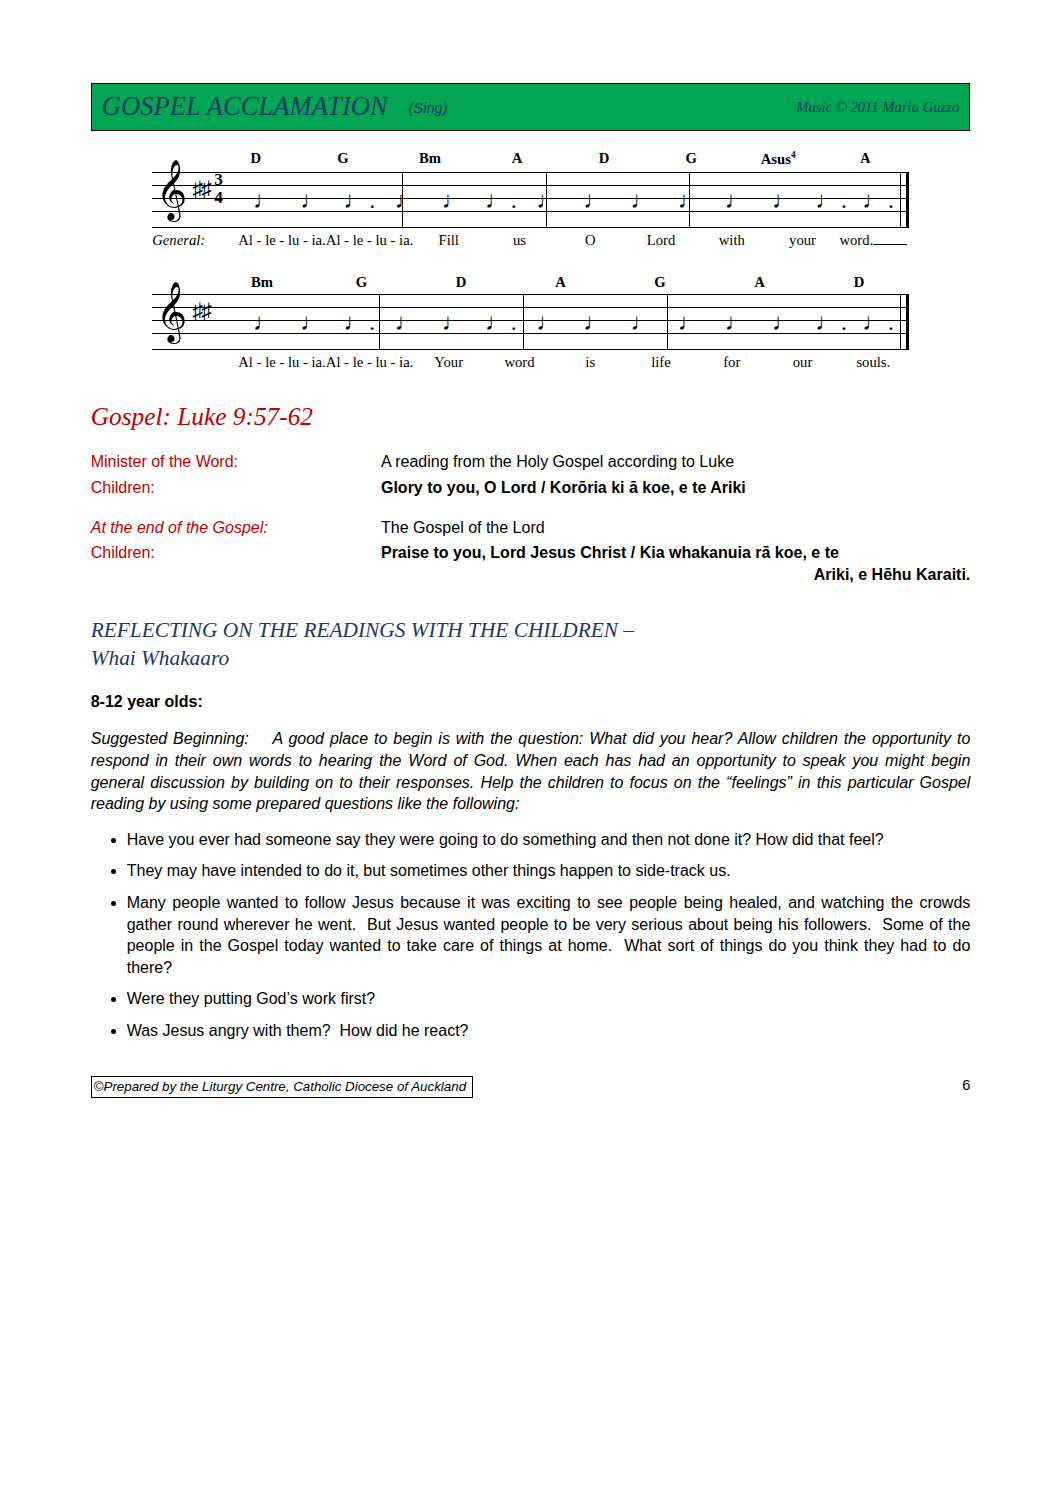GOSPEL ACCLAMATION (Sing)
Music © 2011 Maria Guzzo
DGBm ADGAsus4 A
𝄞 ♯♯ 3
4 ♩♩♩. ♩♩♩. ♩♩♩ ♩♩♩ ♩.♩.
General:
Al - le - lu - ia. Al - le - lu - ia. Fill us O Lord with your word.
Bm GDAGAD
𝄞 ♯♯ ♩♩♩. ♩♩♩. ♩♩♩ ♩♩♩ ♩.♩.
Al - le - lu - ia. Al - le - lu - ia. Your word is life for our souls.
Gospel: Luke 9:57-62
| Minister of the Word: | A reading from the Holy Gospel according to Luke |
| Children: | Glory to you, O Lord / Korōria ki ā koe, e te Ariki |
| At the end of the Gospel: | The Gospel of the Lord |
| Children: | Praise to you, Lord Jesus Christ / Kia whakanuia rā koe, e te Ariki, e Hēhu Karaiti. |
REFLECTING ON THE READINGS WITH THE CHILDREN –
Whai Whakaaro
8-12 year olds:
Suggested Beginning: A good place to begin is with the question: What did you hear? Allow children the opportunity to respond in their own words to hearing the Word of God. When each has had an opportunity to speak you might begin general discussion by building on to their responses. Help the children to focus on the “feelings” in this particular Gospel reading by using some prepared questions like the following:
Have you ever had someone say they were going to do something and then not done it? How did that feel?
They may have intended to do it, but sometimes other things happen to side-track us.
Many people wanted to follow Jesus because it was exciting to see people being healed, and watching the crowds gather round wherever he went. But Jesus wanted people to be very serious about being his followers. Some of the people in the Gospel today wanted to take care of things at home. What sort of things do you think they had to do there?
Were they putting God’s work first?
Was Jesus angry with them? How did he react?
©Prepared by the Liturgy Centre, Catholic Diocese of Auckland
6